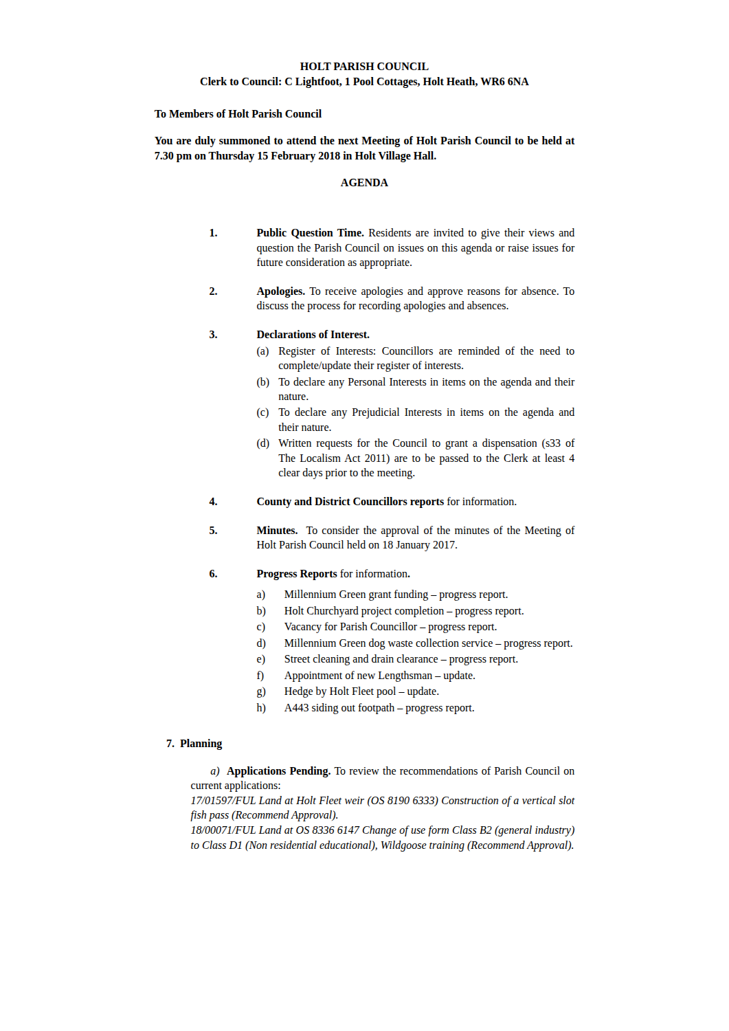HOLT PARISH COUNCIL
Clerk to Council: C Lightfoot, 1 Pool Cottages, Holt Heath, WR6 6NA
To Members of Holt Parish Council
You are duly summoned to attend the next Meeting of Holt Parish Council to be held at 7.30 pm on Thursday 15 February 2018 in Holt Village Hall.
AGENDA
1. Public Question Time. Residents are invited to give their views and question the Parish Council on issues on this agenda or raise issues for future consideration as appropriate.
2. Apologies. To receive apologies and approve reasons for absence. To discuss the process for recording apologies and absences.
3. Declarations of Interest.
(a) Register of Interests: Councillors are reminded of the need to complete/update their register of interests.
(b) To declare any Personal Interests in items on the agenda and their nature.
(c) To declare any Prejudicial Interests in items on the agenda and their nature.
(d) Written requests for the Council to grant a dispensation (s33 of The Localism Act 2011) are to be passed to the Clerk at least 4 clear days prior to the meeting.
4. County and District Councillors reports for information.
5. Minutes. To consider the approval of the minutes of the Meeting of Holt Parish Council held on 18 January 2017.
6. Progress Reports for information.
a) Millennium Green grant funding – progress report.
b) Holt Churchyard project completion – progress report.
c) Vacancy for Parish Councillor – progress report.
d) Millennium Green dog waste collection service – progress report.
e) Street cleaning and drain clearance – progress report.
f) Appointment of new Lengthsman – update.
g) Hedge by Holt Fleet pool – update.
h) A443 siding out footpath – progress report.
7. Planning
a) Applications Pending. To review the recommendations of Parish Council on current applications:
17/01597/FUL Land at Holt Fleet weir (OS 8190 6333) Construction of a vertical slot fish pass (Recommend Approval).
18/00071/FUL Land at OS 8336 6147 Change of use form Class B2 (general industry) to Class D1 (Non residential educational), Wildgoose training (Recommend Approval).